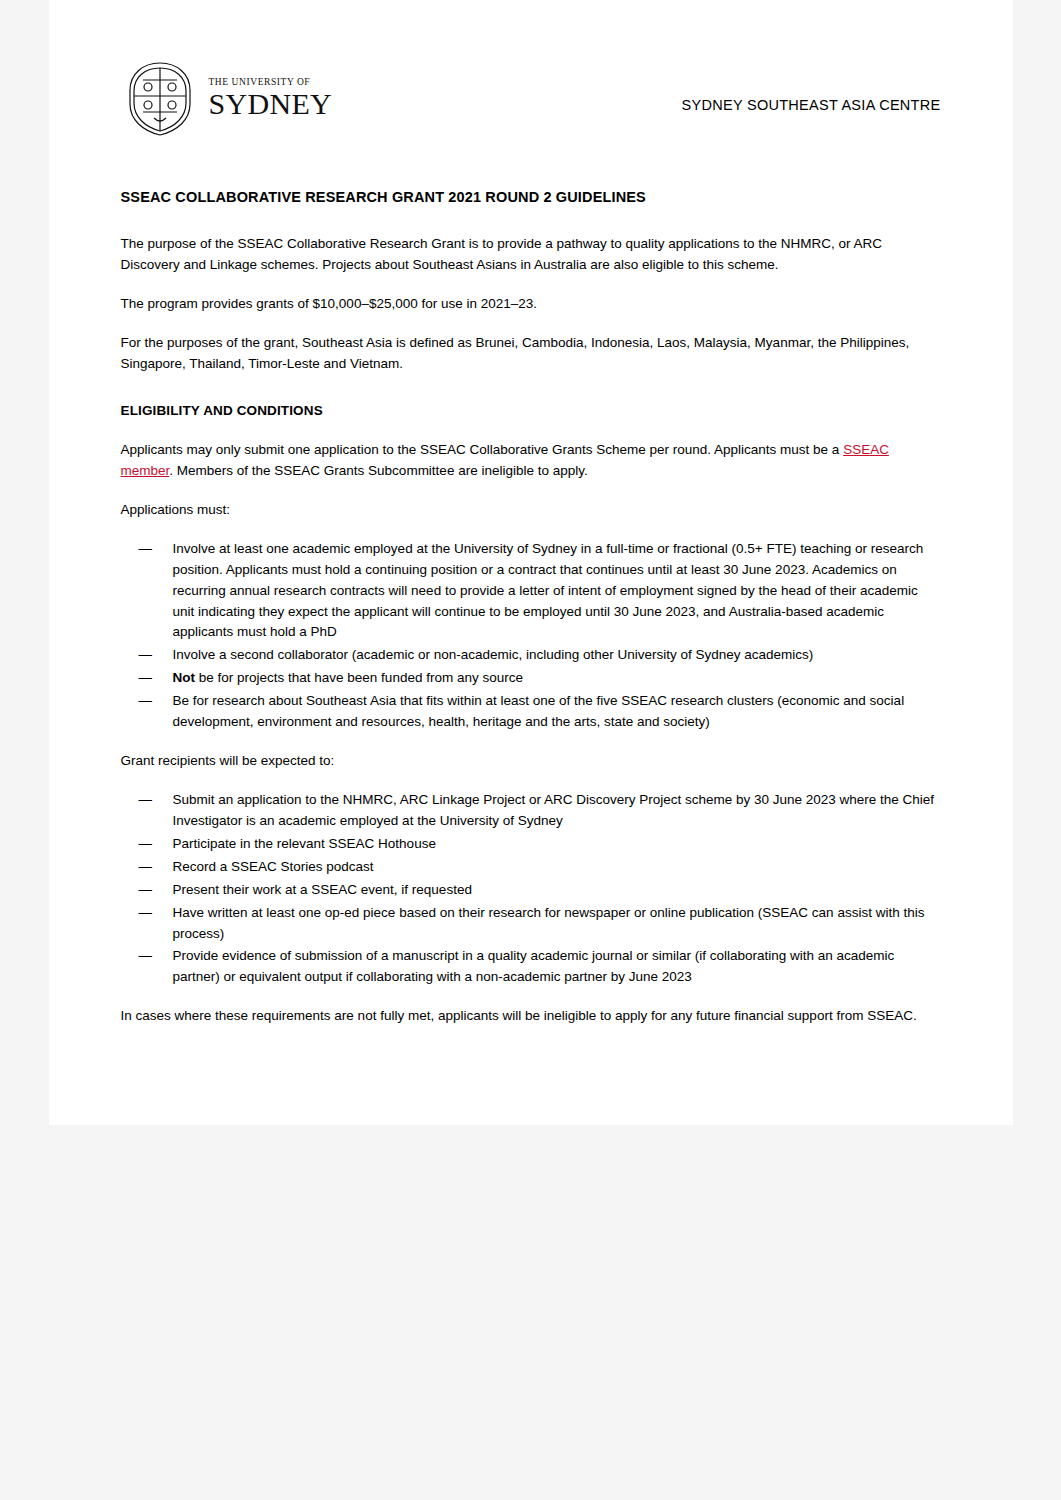The University of SYDNEY
SYDNEY SOUTHEAST ASIA CENTRE
SSEAC COLLABORATIVE RESEARCH GRANT 2021 ROUND 2 GUIDELINES
The purpose of the SSEAC Collaborative Research Grant is to provide a pathway to quality applications to the NHMRC, or ARC Discovery and Linkage schemes. Projects about Southeast Asians in Australia are also eligible to this scheme.
The program provides grants of $10,000–$25,000 for use in 2021–23.
For the purposes of the grant, Southeast Asia is defined as Brunei, Cambodia, Indonesia, Laos, Malaysia, Myanmar, the Philippines, Singapore, Thailand, Timor-Leste and Vietnam.
ELIGIBILITY AND CONDITIONS
Applicants may only submit one application to the SSEAC Collaborative Grants Scheme per round. Applicants must be a SSEAC member. Members of the SSEAC Grants Subcommittee are ineligible to apply.
Applications must:
Involve at least one academic employed at the University of Sydney in a full-time or fractional (0.5+ FTE) teaching or research position. Applicants must hold a continuing position or a contract that continues until at least 30 June 2023. Academics on recurring annual research contracts will need to provide a letter of intent of employment signed by the head of their academic unit indicating they expect the applicant will continue to be employed until 30 June 2023, and Australia-based academic applicants must hold a PhD
Involve a second collaborator (academic or non-academic, including other University of Sydney academics)
Not be for projects that have been funded from any source
Be for research about Southeast Asia that fits within at least one of the five SSEAC research clusters (economic and social development, environment and resources, health, heritage and the arts, state and society)
Grant recipients will be expected to:
Submit an application to the NHMRC, ARC Linkage Project or ARC Discovery Project scheme by 30 June 2023 where the Chief Investigator is an academic employed at the University of Sydney
Participate in the relevant SSEAC Hothouse
Record a SSEAC Stories podcast
Present their work at a SSEAC event, if requested
Have written at least one op-ed piece based on their research for newspaper or online publication (SSEAC can assist with this process)
Provide evidence of submission of a manuscript in a quality academic journal or similar (if collaborating with an academic partner) or equivalent output if collaborating with a non-academic partner by June 2023
In cases where these requirements are not fully met, applicants will be ineligible to apply for any future financial support from SSEAC.